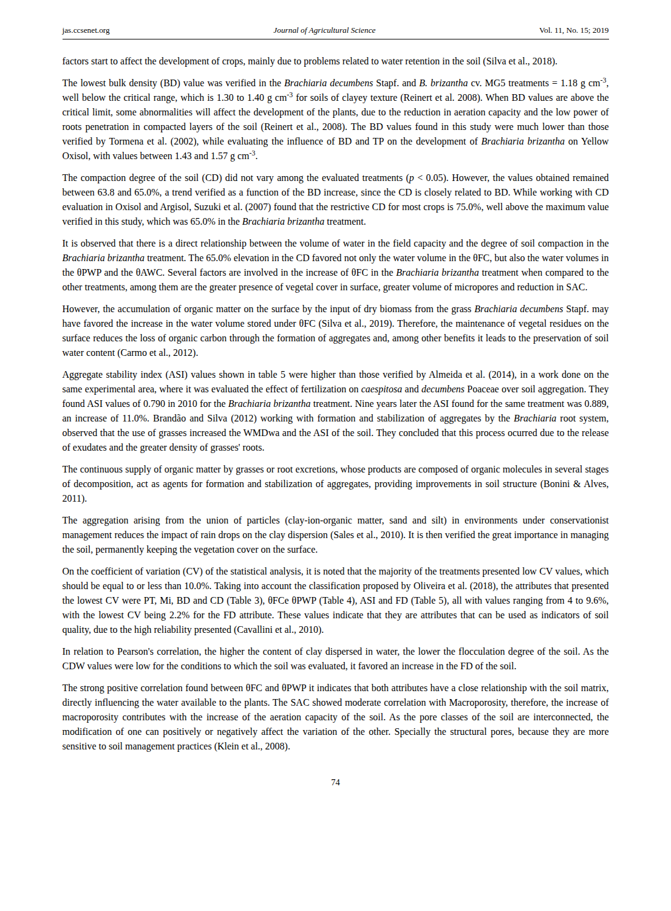jas.ccsenet.org Journal of Agricultural Science Vol. 11, No. 15; 2019
factors start to affect the development of crops, mainly due to problems related to water retention in the soil (Silva et al., 2018).
The lowest bulk density (BD) value was verified in the Brachiaria decumbens Stapf. and B. brizantha cv. MG5 treatments = 1.18 g cm-3, well below the critical range, which is 1.30 to 1.40 g cm-3 for soils of clayey texture (Reinert et al. 2008). When BD values are above the critical limit, some abnormalities will affect the development of the plants, due to the reduction in aeration capacity and the low power of roots penetration in compacted layers of the soil (Reinert et al., 2008). The BD values found in this study were much lower than those verified by Tormena et al. (2002), while evaluating the influence of BD and TP on the development of Brachiaria brizantha on Yellow Oxisol, with values between 1.43 and 1.57 g cm-3.
The compaction degree of the soil (CD) did not vary among the evaluated treatments (p < 0.05). However, the values obtained remained between 63.8 and 65.0%, a trend verified as a function of the BD increase, since the CD is closely related to BD. While working with CD evaluation in Oxisol and Argisol, Suzuki et al. (2007) found that the restrictive CD for most crops is 75.0%, well above the maximum value verified in this study, which was 65.0% in the Brachiaria brizantha treatment.
It is observed that there is a direct relationship between the volume of water in the field capacity and the degree of soil compaction in the Brachiaria brizantha treatment. The 65.0% elevation in the CD favored not only the water volume in the θFC, but also the water volumes in the θPWP and the θAWC. Several factors are involved in the increase of θFC in the Brachiaria brizantha treatment when compared to the other treatments, among them are the greater presence of vegetal cover in surface, greater volume of micropores and reduction in SAC.
However, the accumulation of organic matter on the surface by the input of dry biomass from the grass Brachiaria decumbens Stapf. may have favored the increase in the water volume stored under θFC (Silva et al., 2019). Therefore, the maintenance of vegetal residues on the surface reduces the loss of organic carbon through the formation of aggregates and, among other benefits it leads to the preservation of soil water content (Carmo et al., 2012).
Aggregate stability index (ASI) values shown in table 5 were higher than those verified by Almeida et al. (2014), in a work done on the same experimental area, where it was evaluated the effect of fertilization on caespitosa and decumbens Poaceae over soil aggregation. They found ASI values of 0.790 in 2010 for the Brachiaria brizantha treatment. Nine years later the ASI found for the same treatment was 0.889, an increase of 11.0%. Brandão and Silva (2012) working with formation and stabilization of aggregates by the Brachiaria root system, observed that the use of grasses increased the WMDwa and the ASI of the soil. They concluded that this process ocurred due to the release of exudates and the greater density of grasses' roots.
The continuous supply of organic matter by grasses or root excretions, whose products are composed of organic molecules in several stages of decomposition, act as agents for formation and stabilization of aggregates, providing improvements in soil structure (Bonini & Alves, 2011).
The aggregation arising from the union of particles (clay-ion-organic matter, sand and silt) in environments under conservationist management reduces the impact of rain drops on the clay dispersion (Sales et al., 2010). It is then verified the great importance in managing the soil, permanently keeping the vegetation cover on the surface.
On the coefficient of variation (CV) of the statistical analysis, it is noted that the majority of the treatments presented low CV values, which should be equal to or less than 10.0%. Taking into account the classification proposed by Oliveira et al. (2018), the attributes that presented the lowest CV were PT, Mi, BD and CD (Table 3), θFCe θPWP (Table 4), ASI and FD (Table 5), all with values ranging from 4 to 9.6%, with the lowest CV being 2.2% for the FD attribute. These values indicate that they are attributes that can be used as indicators of soil quality, due to the high reliability presented (Cavallini et al., 2010).
In relation to Pearson's correlation, the higher the content of clay dispersed in water, the lower the flocculation degree of the soil. As the CDW values were low for the conditions to which the soil was evaluated, it favored an increase in the FD of the soil.
The strong positive correlation found between θFC and θPWP it indicates that both attributes have a close relationship with the soil matrix, directly influencing the water available to the plants. The SAC showed moderate correlation with Macroporosity, therefore, the increase of macroporosity contributes with the increase of the aeration capacity of the soil. As the pore classes of the soil are interconnected, the modification of one can positively or negatively affect the variation of the other. Specially the structural pores, because they are more sensitive to soil management practices (Klein et al., 2008).
74